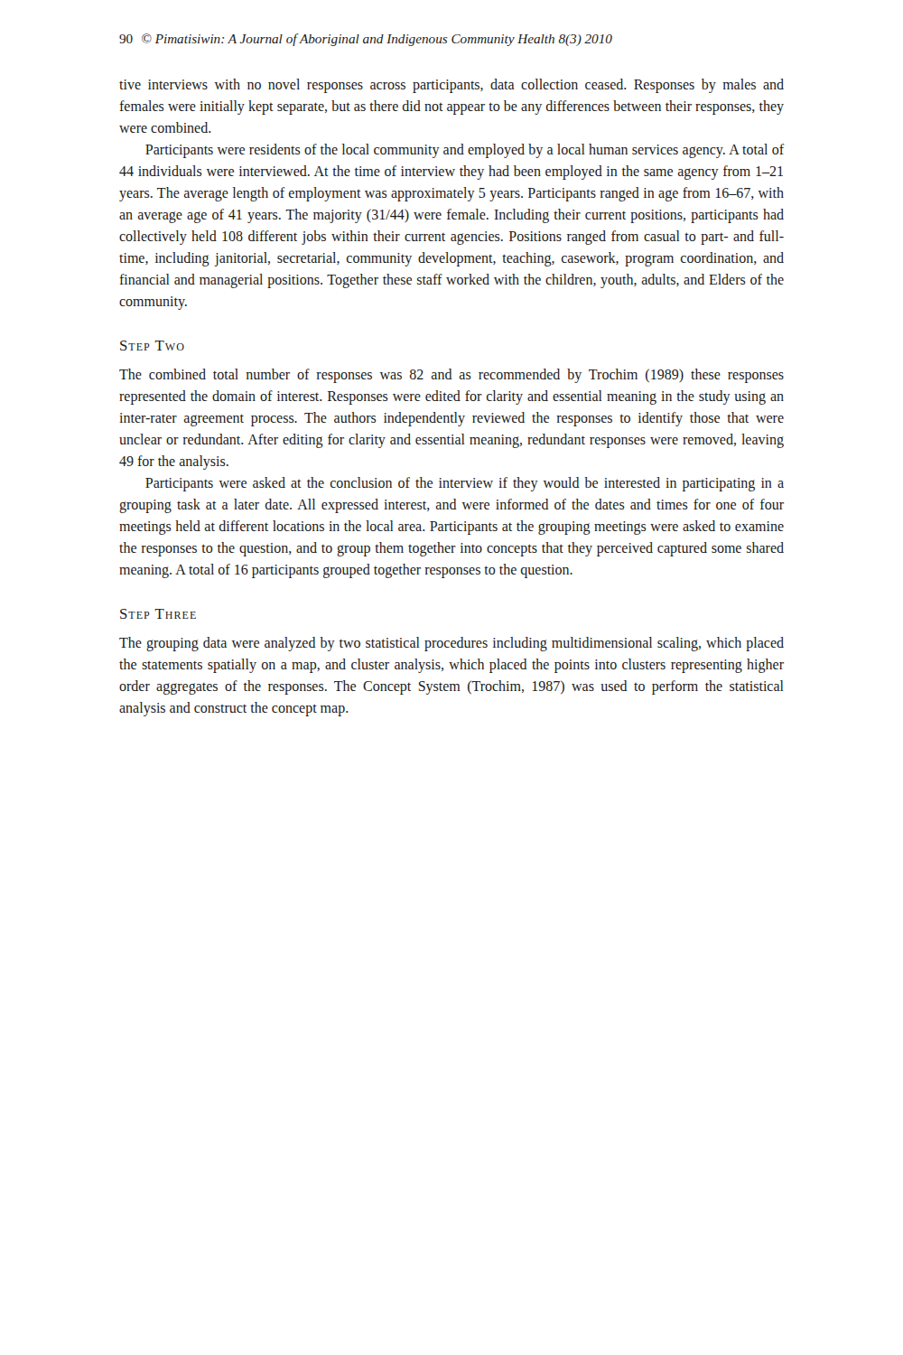90© Pimatisiwin: A Journal of Aboriginal and Indigenous Community Health 8(3) 2010
tive interviews with no novel responses across participants, data collection ceased. Responses by males and females were initially kept separate, but as there did not appear to be any differences between their responses, they were combined.
Participants were residents of the local community and employed by a local human services agency. A total of 44 individuals were interviewed. At the time of interview they had been employed in the same agency from 1–21 years. The average length of employment was approximately 5 years. Participants ranged in age from 16–67, with an average age of 41 years. The majority (31/44) were female. Including their current positions, participants had collectively held 108 different jobs within their current agencies. Positions ranged from casual to part- and full-time, including janitorial, secretarial, community development, teaching, casework, program coordination, and financial and managerial positions. Together these staff worked with the children, youth, adults, and Elders of the community.
Step Two
The combined total number of responses was 82 and as recommended by Trochim (1989) these responses represented the domain of interest. Responses were edited for clarity and essential meaning in the study using an inter-rater agreement process. The authors independently reviewed the responses to identify those that were unclear or redundant. After editing for clarity and essential meaning, redundant responses were removed, leaving 49 for the analysis.
Participants were asked at the conclusion of the interview if they would be interested in participating in a grouping task at a later date. All expressed interest, and were informed of the dates and times for one of four meetings held at different locations in the local area. Participants at the grouping meetings were asked to examine the responses to the question, and to group them together into concepts that they perceived captured some shared meaning. A total of 16 participants grouped together responses to the question.
Step Three
The grouping data were analyzed by two statistical procedures including multidimensional scaling, which placed the statements spatially on a map, and cluster analysis, which placed the points into clusters representing higher order aggregates of the responses. The Concept System (Trochim, 1987) was used to perform the statistical analysis and construct the concept map.